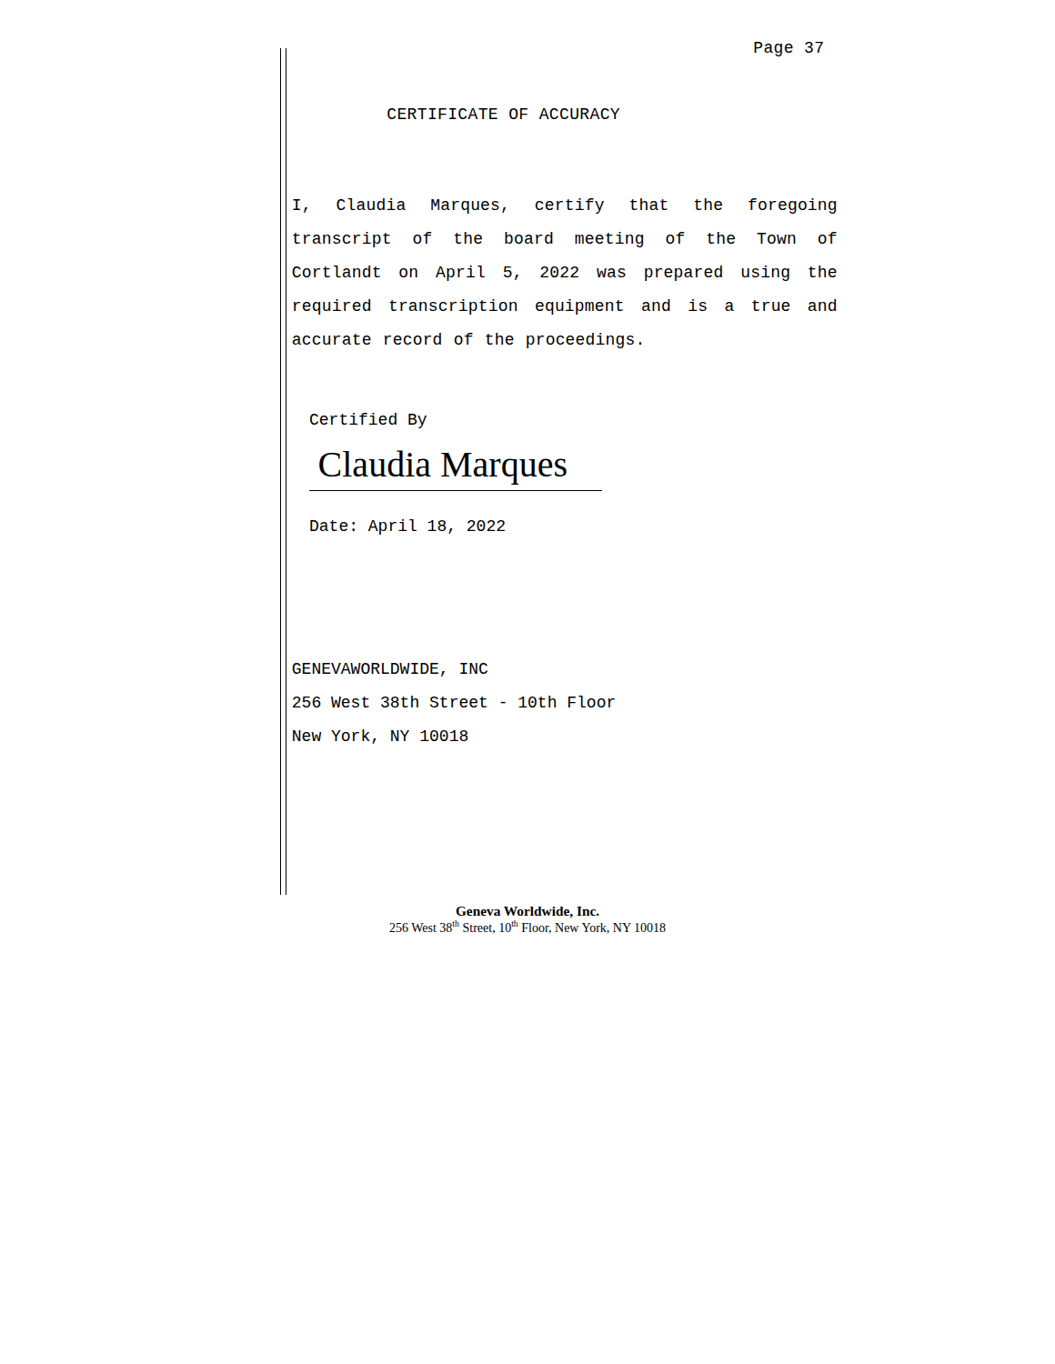Page 37
CERTIFICATE OF ACCURACY
I, Claudia Marques, certify that the foregoing transcript of the board meeting of the Town of Cortlandt on April 5, 2022 was prepared using the required transcription equipment and is a true and accurate record of the proceedings.
Certified By
Claudia Marques
Date: April 18, 2022
GENEVAWORLDWIDE, INC
256 West 38th Street - 10th Floor
New York, NY 10018
Geneva Worldwide, Inc.
256 West 38th Street, 10th Floor, New York, NY 10018